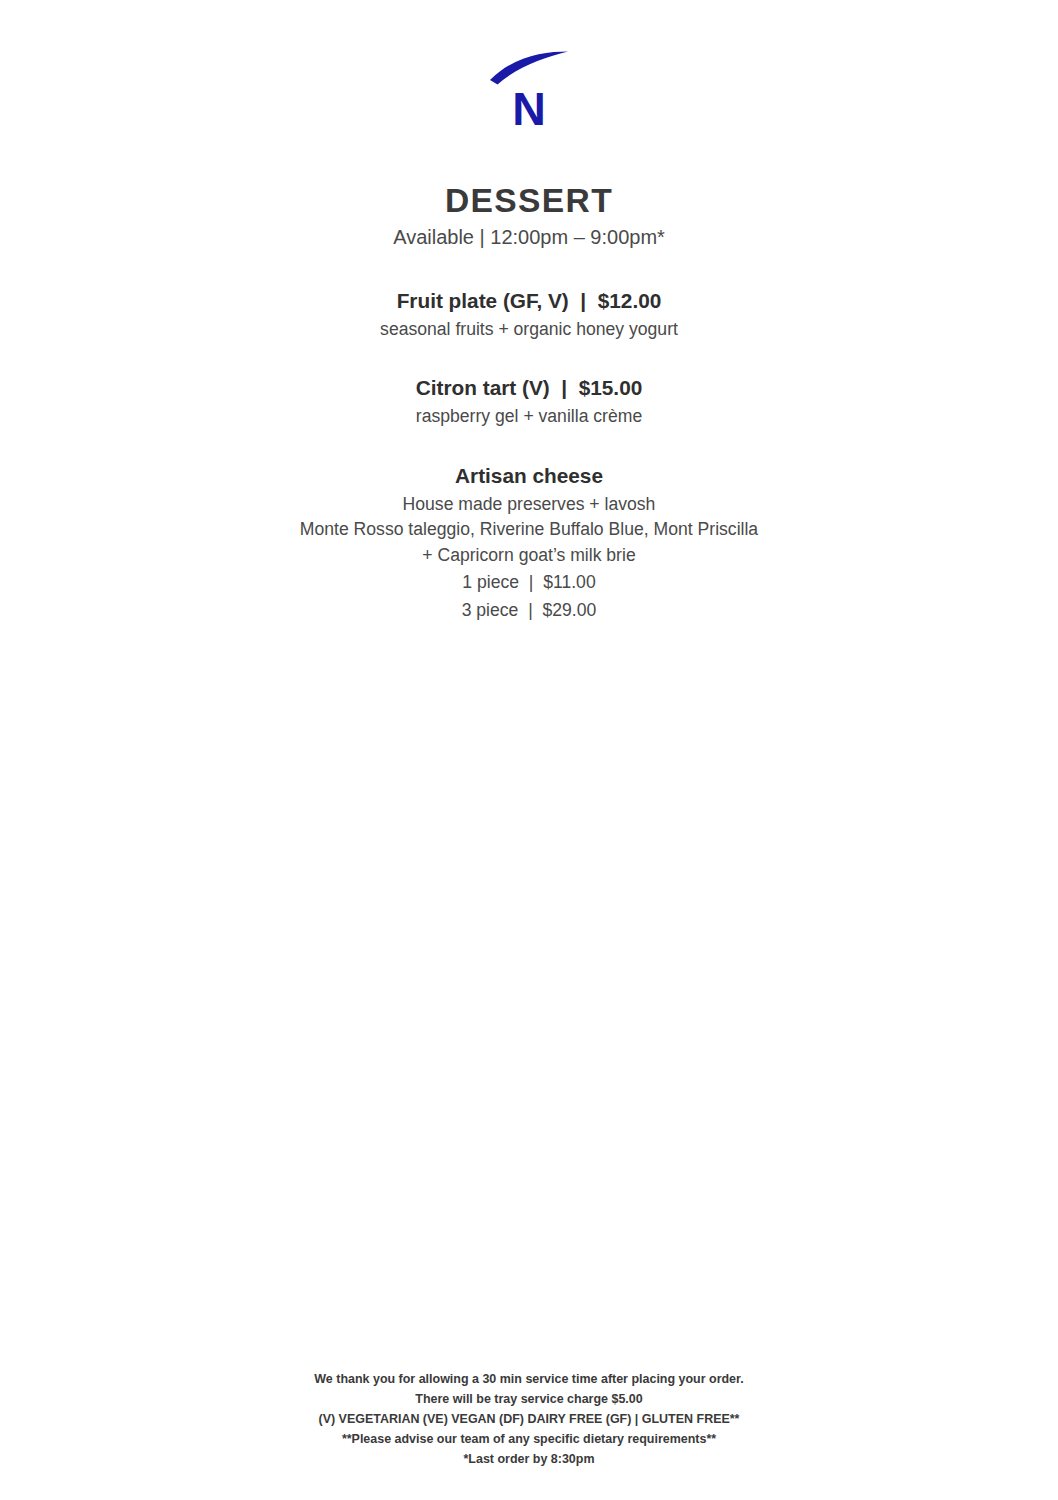N
DESSERT
Available | 12:00pm – 9:00pm*
Fruit plate (GF, V) | $12.00
seasonal fruits + organic honey yogurt
Citron tart (V) | $15.00
raspberry gel + vanilla crème
Artisan cheese
House made preserves + lavosh
Monte Rosso taleggio, Riverine Buffalo Blue, Mont Priscilla
+ Capricorn goat’s milk brie
1 piece | $11.00
3 piece | $29.00
We thank you for allowing a 30 min service time after placing your order.
There will be tray service charge $5.00
(V) VEGETARIAN (VE) VEGAN (DF) DAIRY FREE (GF) | GLUTEN FREE**
**Please advise our team of any specific dietary requirements**
*Last order by 8:30pm